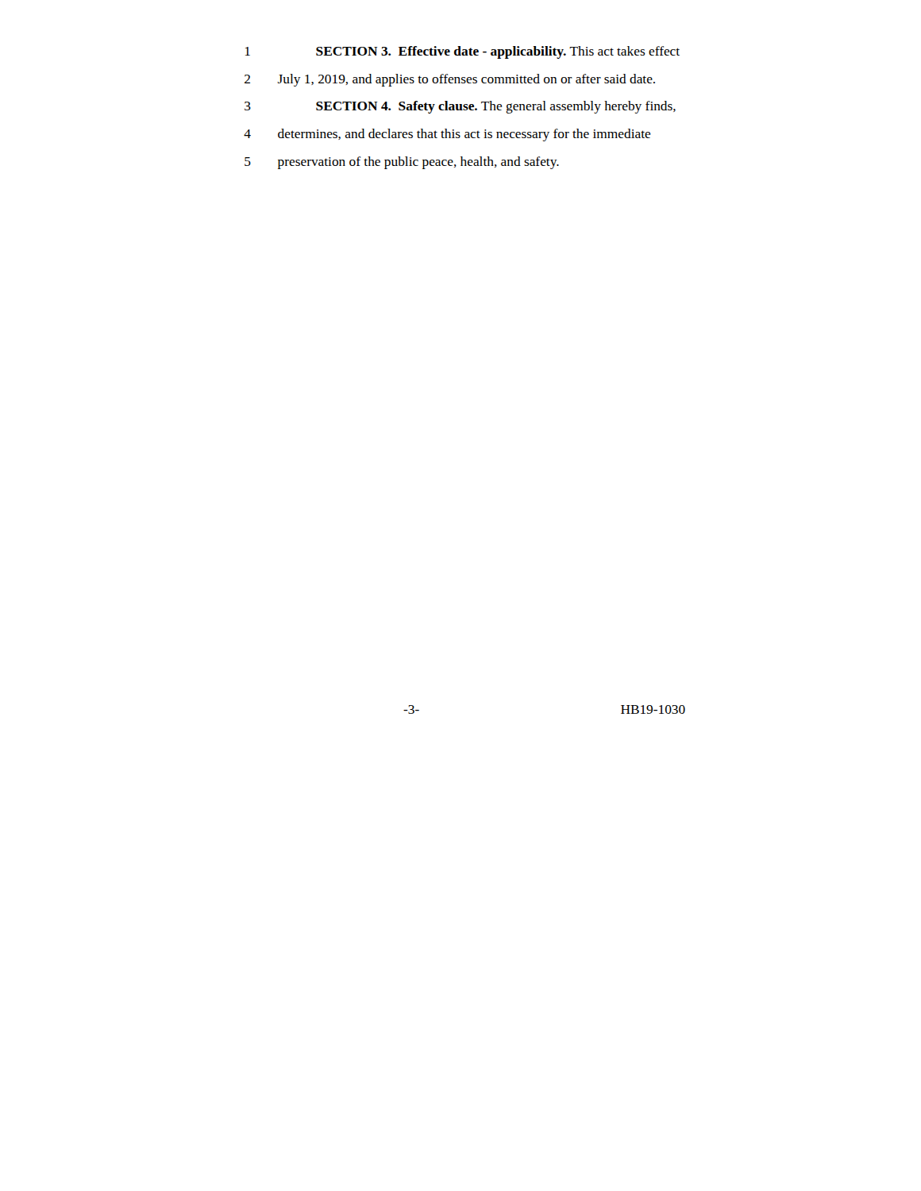1
SECTION 3. Effective date - applicability. This act takes effect
2
July 1, 2019, and applies to offenses committed on or after said date.
3
SECTION 4. Safety clause. The general assembly hereby finds,
4
determines, and declares that this act is necessary for the immediate
5
preservation of the public peace, health, and safety.
-3-
HB19-1030